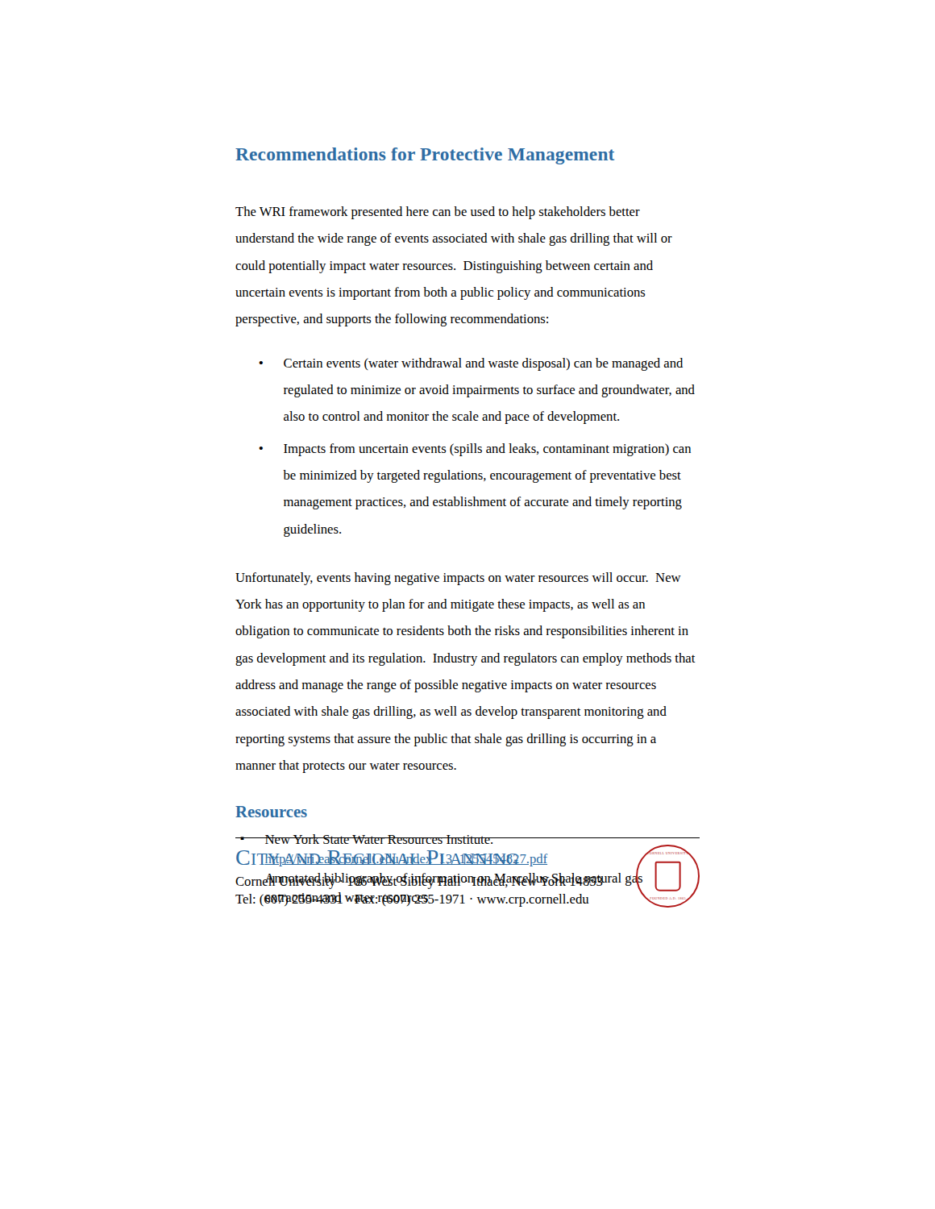Recommendations for Protective Management
The WRI framework presented here can be used to help stakeholders better understand the wide range of events associated with shale gas drilling that will or could potentially impact water resources. Distinguishing between certain and uncertain events is important from both a public policy and communications perspective, and supports the following recommendations:
Certain events (water withdrawal and waste disposal) can be managed and regulated to minimize or avoid impairments to surface and groundwater, and also to control and monitor the scale and pace of development.
Impacts from uncertain events (spills and leaks, contaminant migration) can be minimized by targeted regulations, encouragement of preventative best management practices, and establishment of accurate and timely reporting guidelines.
Unfortunately, events having negative impacts on water resources will occur. New York has an opportunity to plan for and mitigate these impacts, as well as an obligation to communicate to residents both the risks and responsibilities inherent in gas development and its regulation. Industry and regulators can employ methods that address and manage the range of possible negative impacts on water resources associated with shale gas drilling, as well as develop transparent monitoring and reporting systems that assure the public that shale gas drilling is occurring in a manner that protects our water resources.
Resources
New York State Water Resources Institute. http://wri.eas.cornell.edu/index_13_1255454827.pdf Annotated bibliography of information on Marcellus Shale natural gas extraction and water resources
CITY AND REGIONAL PLANNING
Cornell University · 106 West Sibley Hall · Ithaca, New York 14853
Tel: (607) 255-4331 · Fax: (607) 255-1971 · www.crp.cornell.edu
CORNELL UNIVERSITY
FOUNDED A.D. 1865